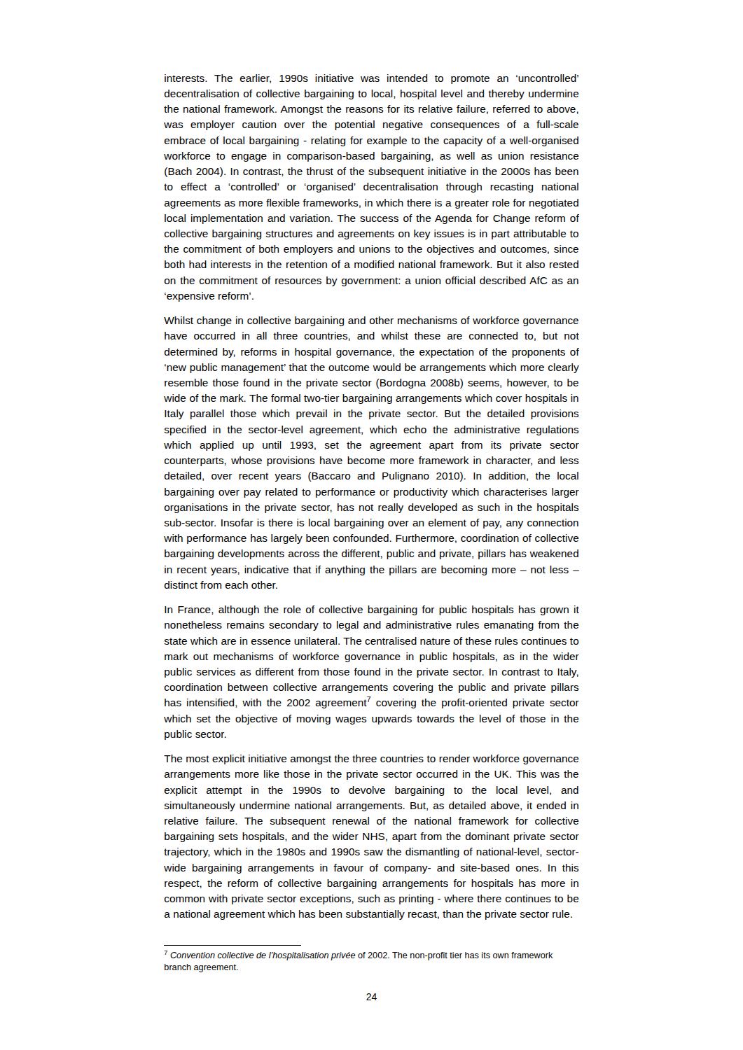interests. The earlier, 1990s initiative was intended to promote an ‘uncontrolled’ decentralisation of collective bargaining to local, hospital level and thereby undermine the national framework. Amongst the reasons for its relative failure, referred to above, was employer caution over the potential negative consequences of a full-scale embrace of local bargaining - relating for example to the capacity of a well-organised workforce to engage in comparison-based bargaining, as well as union resistance (Bach 2004). In contrast, the thrust of the subsequent initiative in the 2000s has been to effect a ‘controlled’ or ‘organised’ decentralisation through recasting national agreements as more flexible frameworks, in which there is a greater role for negotiated local implementation and variation. The success of the Agenda for Change reform of collective bargaining structures and agreements on key issues is in part attributable to the commitment of both employers and unions to the objectives and outcomes, since both had interests in the retention of a modified national framework. But it also rested on the commitment of resources by government: a union official described AfC as an ‘expensive reform’.
Whilst change in collective bargaining and other mechanisms of workforce governance have occurred in all three countries, and whilst these are connected to, but not determined by, reforms in hospital governance, the expectation of the proponents of ‘new public management’ that the outcome would be arrangements which more clearly resemble those found in the private sector (Bordogna 2008b) seems, however, to be wide of the mark. The formal two-tier bargaining arrangements which cover hospitals in Italy parallel those which prevail in the private sector. But the detailed provisions specified in the sector-level agreement, which echo the administrative regulations which applied up until 1993, set the agreement apart from its private sector counterparts, whose provisions have become more framework in character, and less detailed, over recent years (Baccaro and Pulignano 2010). In addition, the local bargaining over pay related to performance or productivity which characterises larger organisations in the private sector, has not really developed as such in the hospitals sub-sector. Insofar is there is local bargaining over an element of pay, any connection with performance has largely been confounded. Furthermore, coordination of collective bargaining developments across the different, public and private, pillars has weakened in recent years, indicative that if anything the pillars are becoming more – not less – distinct from each other.
In France, although the role of collective bargaining for public hospitals has grown it nonetheless remains secondary to legal and administrative rules emanating from the state which are in essence unilateral. The centralised nature of these rules continues to mark out mechanisms of workforce governance in public hospitals, as in the wider public services as different from those found in the private sector. In contrast to Italy, coordination between collective arrangements covering the public and private pillars has intensified, with the 2002 agreement7 covering the profit-oriented private sector which set the objective of moving wages upwards towards the level of those in the public sector.
The most explicit initiative amongst the three countries to render workforce governance arrangements more like those in the private sector occurred in the UK. This was the explicit attempt in the 1990s to devolve bargaining to the local level, and simultaneously undermine national arrangements. But, as detailed above, it ended in relative failure. The subsequent renewal of the national framework for collective bargaining sets hospitals, and the wider NHS, apart from the dominant private sector trajectory, which in the 1980s and 1990s saw the dismantling of national-level, sector-wide bargaining arrangements in favour of company- and site-based ones. In this respect, the reform of collective bargaining arrangements for hospitals has more in common with private sector exceptions, such as printing - where there continues to be a national agreement which has been substantially recast, than the private sector rule.
7 Convention collective de l’hospitalisation privée of 2002. The non-profit tier has its own framework branch agreement.
24